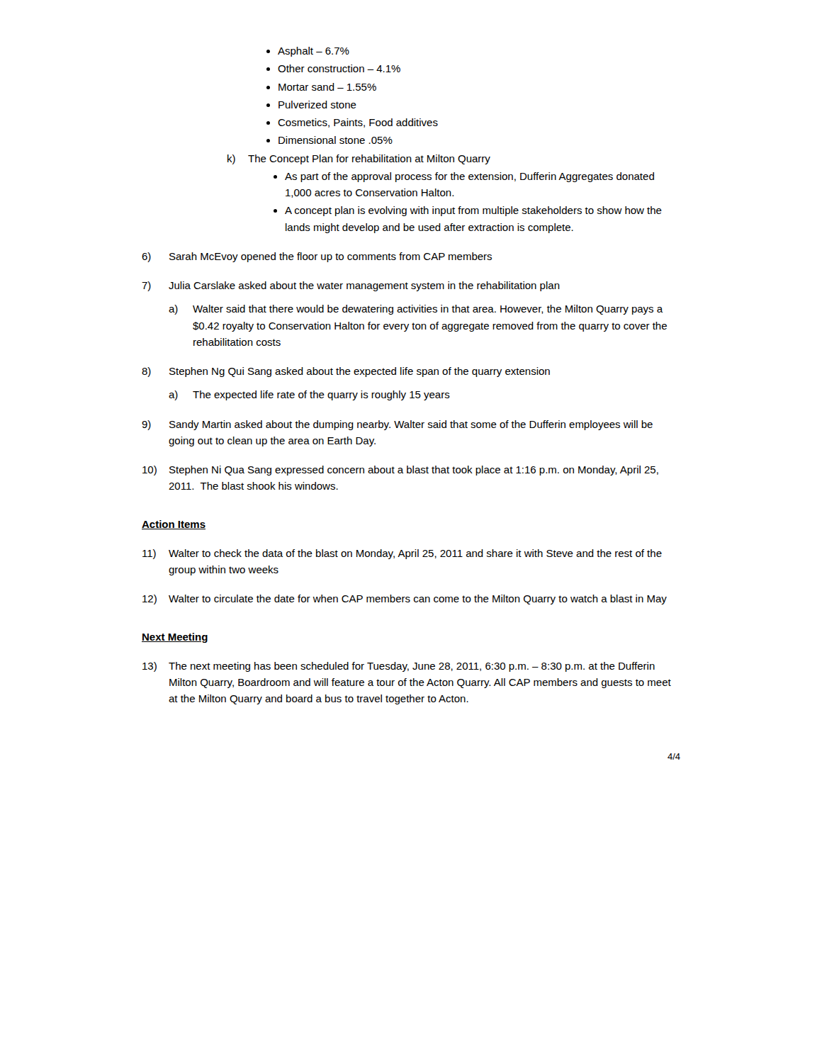Asphalt – 6.7%
Other construction – 4.1%
Mortar sand – 1.55%
Pulverized stone
Cosmetics, Paints, Food additives
Dimensional stone .05%
The Concept Plan for rehabilitation at Milton Quarry
As part of the approval process for the extension, Dufferin Aggregates donated 1,000 acres to Conservation Halton.
A concept plan is evolving with input from multiple stakeholders to show how the lands might develop and be used after extraction is complete.
Sarah McEvoy opened the floor up to comments from CAP members
Julia Carslake asked about the water management system in the rehabilitation plan
Walter said that there would be dewatering activities in that area. However, the Milton Quarry pays a $0.42 royalty to Conservation Halton for every ton of aggregate removed from the quarry to cover the rehabilitation costs
Stephen Ng Qui Sang asked about the expected life span of the quarry extension
The expected life rate of the quarry is roughly 15 years
Sandy Martin asked about the dumping nearby. Walter said that some of the Dufferin employees will be going out to clean up the area on Earth Day.
Stephen Ni Qua Sang expressed concern about a blast that took place at 1:16 p.m. on Monday, April 25, 2011. The blast shook his windows.
Action Items
Walter to check the data of the blast on Monday, April 25, 2011 and share it with Steve and the rest of the group within two weeks
Walter to circulate the date for when CAP members can come to the Milton Quarry to watch a blast in May
Next Meeting
The next meeting has been scheduled for Tuesday, June 28, 2011, 6:30 p.m. – 8:30 p.m. at the Dufferin Milton Quarry, Boardroom and will feature a tour of the Acton Quarry. All CAP members and guests to meet at the Milton Quarry and board a bus to travel together to Acton.
4/4